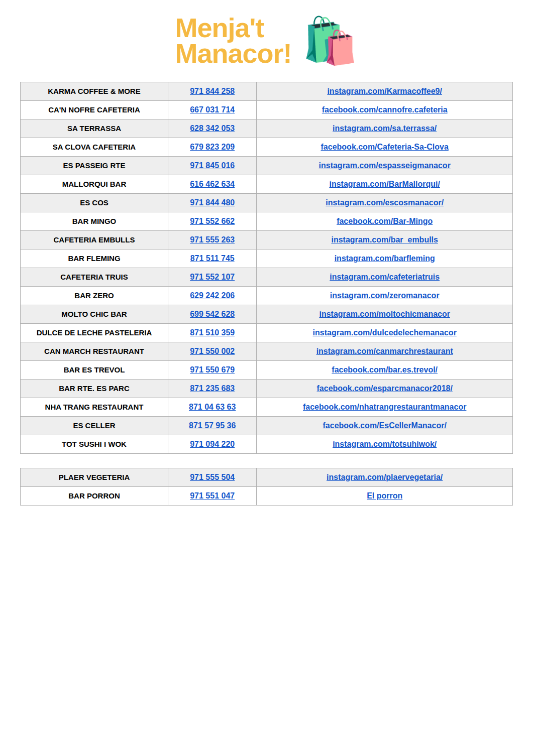Menja't
Manacor!
🛍️
| KARMA COFFEE & MORE | 971 844 258 | instagram.com/Karmacoffee9/ |
| CA'N NOFRE CAFETERIA | 667 031 714 | facebook.com/cannofre.cafeteria |
| SA TERRASSA | 628 342 053 | instagram.com/sa.terrassa/ |
| SA CLOVA CAFETERIA | 679 823 209 | facebook.com/Cafeteria-Sa-Clova |
| ES PASSEIG RTE | 971 845 016 | instagram.com/espasseigmanacor |
| MALLORQUI BAR | 616 462 634 | instagram.com/BarMallorqui/ |
| ES COS | 971 844 480 | instagram.com/escosmanacor/ |
| BAR MINGO | 971 552 662 | facebook.com/Bar-Mingo |
| CAFETERIA EMBULLS | 971 555 263 | instagram.com/bar_embulls |
| BAR FLEMING | 871 511 745 | instagram.com/barfleming |
| CAFETERIA TRUIS | 971 552 107 | instagram.com/cafeteriatruis |
| BAR ZERO | 629 242 206 | instagram.com/zeromanacor |
| MOLTO CHIC BAR | 699 542 628 | instagram.com/moltochicmanacor |
| DULCE DE LECHE PASTELERIA | 871 510 359 | instagram.com/dulcedelechemanacor |
| CAN MARCH RESTAURANT | 971 550 002 | instagram.com/canmarchrestaurant |
| BAR ES TREVOL | 971 550 679 | facebook.com/bar.es.trevol/ |
| BAR RTE. ES PARC | 871 235 683 | facebook.com/esparcmanacor2018/ |
| NHA TRANG RESTAURANT | 871 04 63 63 | facebook.com/nhatrangrestaurantmanacor |
| ES CELLER | 871 57 95 36 | facebook.com/EsCellerManacor/ |
| TOT SUSHI I WOK | 971 094 220 | instagram.com/totsuhiwok/ |
| PLAER VEGETERIA | 971 555 504 | instagram.com/plaervegetaria/ |
| BAR PORRON | 971 551 047 | El porron |